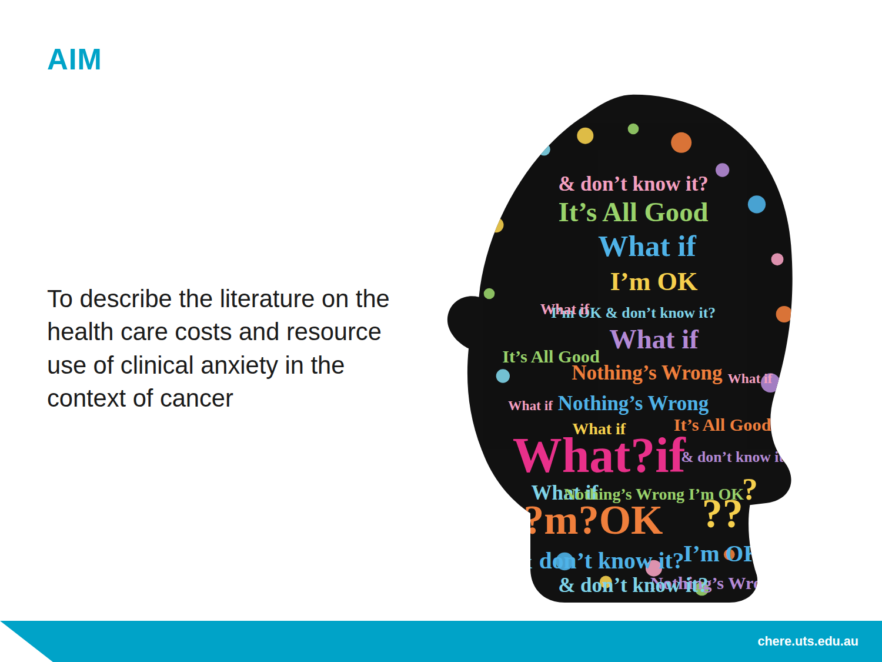AIM
To describe the literature on the health care costs and resource use of clinical anxiety in the context of cancer
Word-cloud head illustration A silhouette of a human head in profile filled with colourful repeated phrases: “What if”, “I’m OK”, “Nothing’s Wrong”, “It’s All Good”, “& don’t know it?” and question marks. & don’t know it? It’s All Good What if I’m OK I’m OK & don’t know it? What if Nothing’s Wrong What if It’s All Good Nothing’s Wrong What if What?if It’s All Good & don’t know it? What if Nothing’s Wrong I’m OK I?m?OK ?? I’m OK & don’t know it? Nothing’s Wrong & don’t know it? ? ? What if What if
chere.uts.edu.au